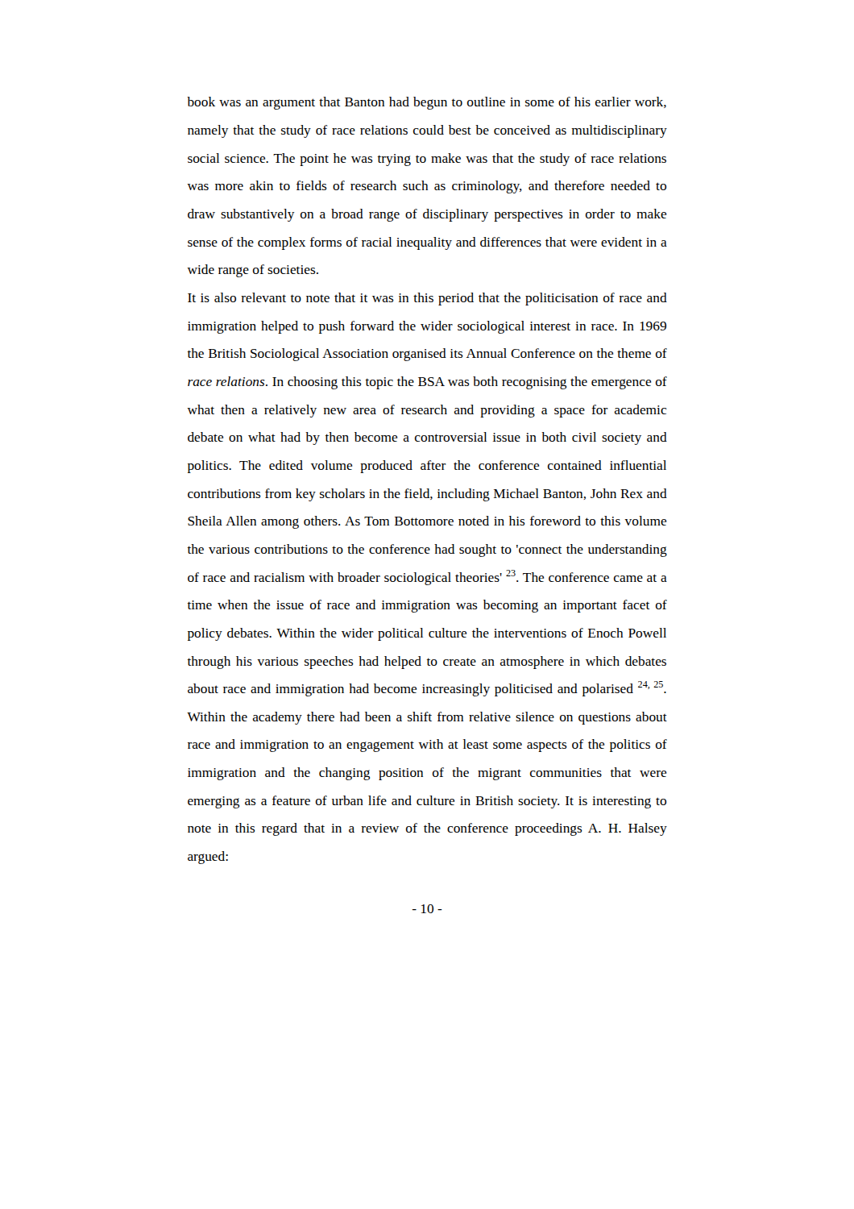book was an argument that Banton had begun to outline in some of his earlier work, namely that the study of race relations could best be conceived as multidisciplinary social science. The point he was trying to make was that the study of race relations was more akin to fields of research such as criminology, and therefore needed to draw substantively on a broad range of disciplinary perspectives in order to make sense of the complex forms of racial inequality and differences that were evident in a wide range of societies.
It is also relevant to note that it was in this period that the politicisation of race and immigration helped to push forward the wider sociological interest in race. In 1969 the British Sociological Association organised its Annual Conference on the theme of race relations. In choosing this topic the BSA was both recognising the emergence of what then a relatively new area of research and providing a space for academic debate on what had by then become a controversial issue in both civil society and politics. The edited volume produced after the conference contained influential contributions from key scholars in the field, including Michael Banton, John Rex and Sheila Allen among others. As Tom Bottomore noted in his foreword to this volume the various contributions to the conference had sought to 'connect the understanding of race and racialism with broader sociological theories' 23. The conference came at a time when the issue of race and immigration was becoming an important facet of policy debates. Within the wider political culture the interventions of Enoch Powell through his various speeches had helped to create an atmosphere in which debates about race and immigration had become increasingly politicised and polarised 24, 25. Within the academy there had been a shift from relative silence on questions about race and immigration to an engagement with at least some aspects of the politics of immigration and the changing position of the migrant communities that were emerging as a feature of urban life and culture in British society. It is interesting to note in this regard that in a review of the conference proceedings A. H. Halsey argued:
- 10 -